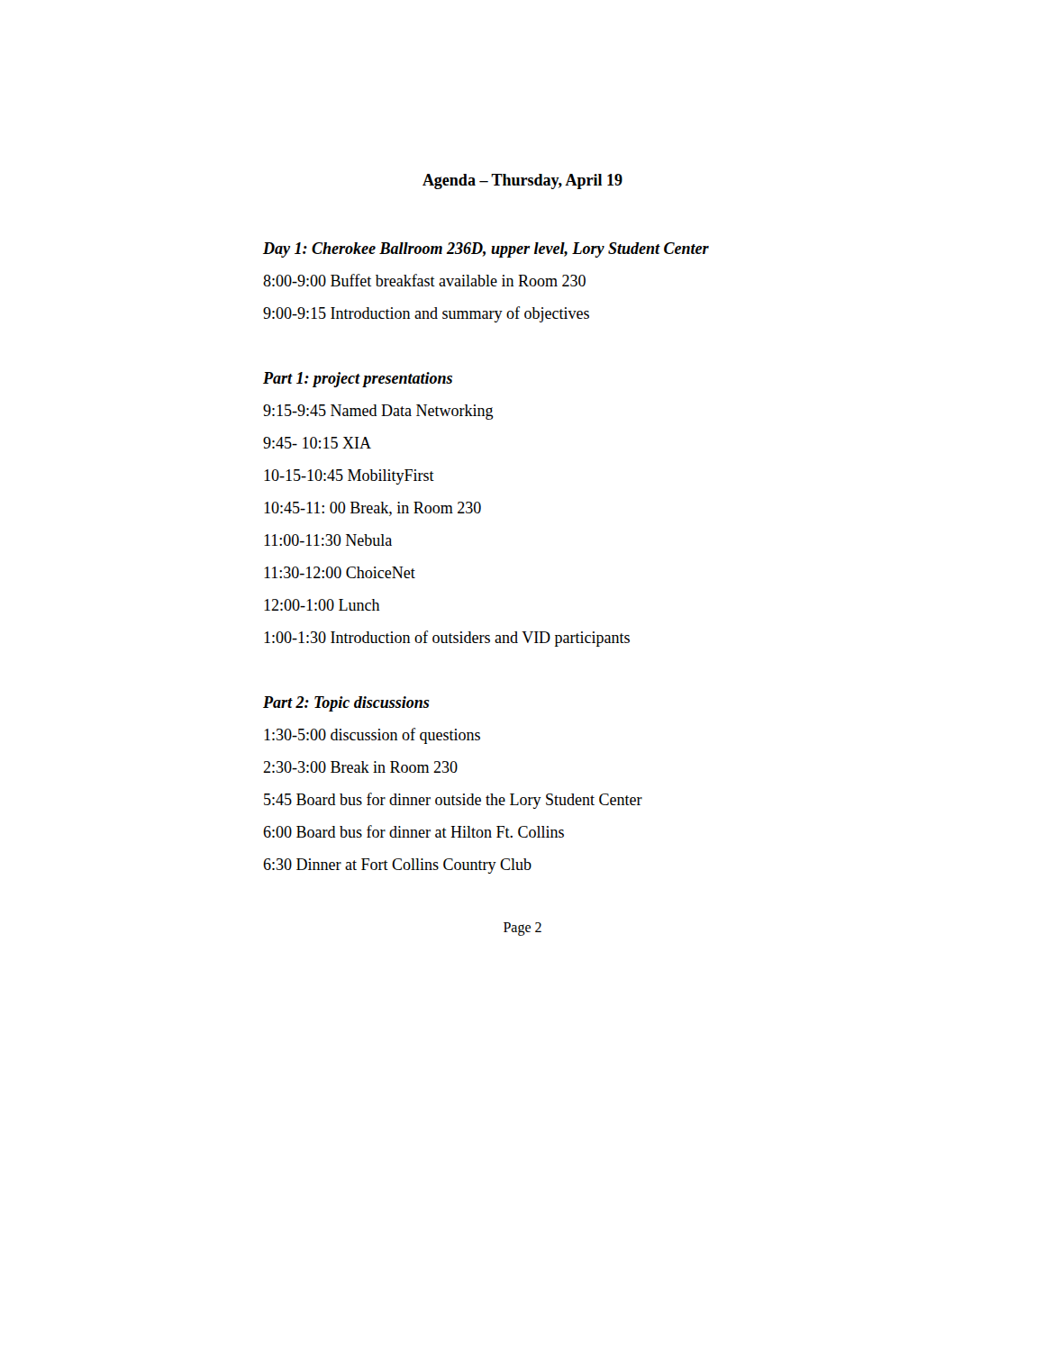Agenda – Thursday, April 19
Day 1: Cherokee Ballroom 236D, upper level, Lory Student Center
8:00-9:00 Buffet breakfast available in Room 230
9:00-9:15 Introduction and summary of objectives
Part 1: project presentations
9:15-9:45 Named Data Networking
9:45- 10:15 XIA
10-15-10:45 MobilityFirst
10:45-11: 00 Break, in Room 230
11:00-11:30 Nebula
11:30-12:00 ChoiceNet
12:00-1:00 Lunch
1:00-1:30 Introduction of outsiders and VID participants
Part 2: Topic discussions
1:30-5:00 discussion of questions
2:30-3:00 Break in Room 230
5:45 Board bus for dinner outside the Lory Student Center
6:00 Board bus for dinner at Hilton Ft. Collins
6:30 Dinner at Fort Collins Country Club
Page 2